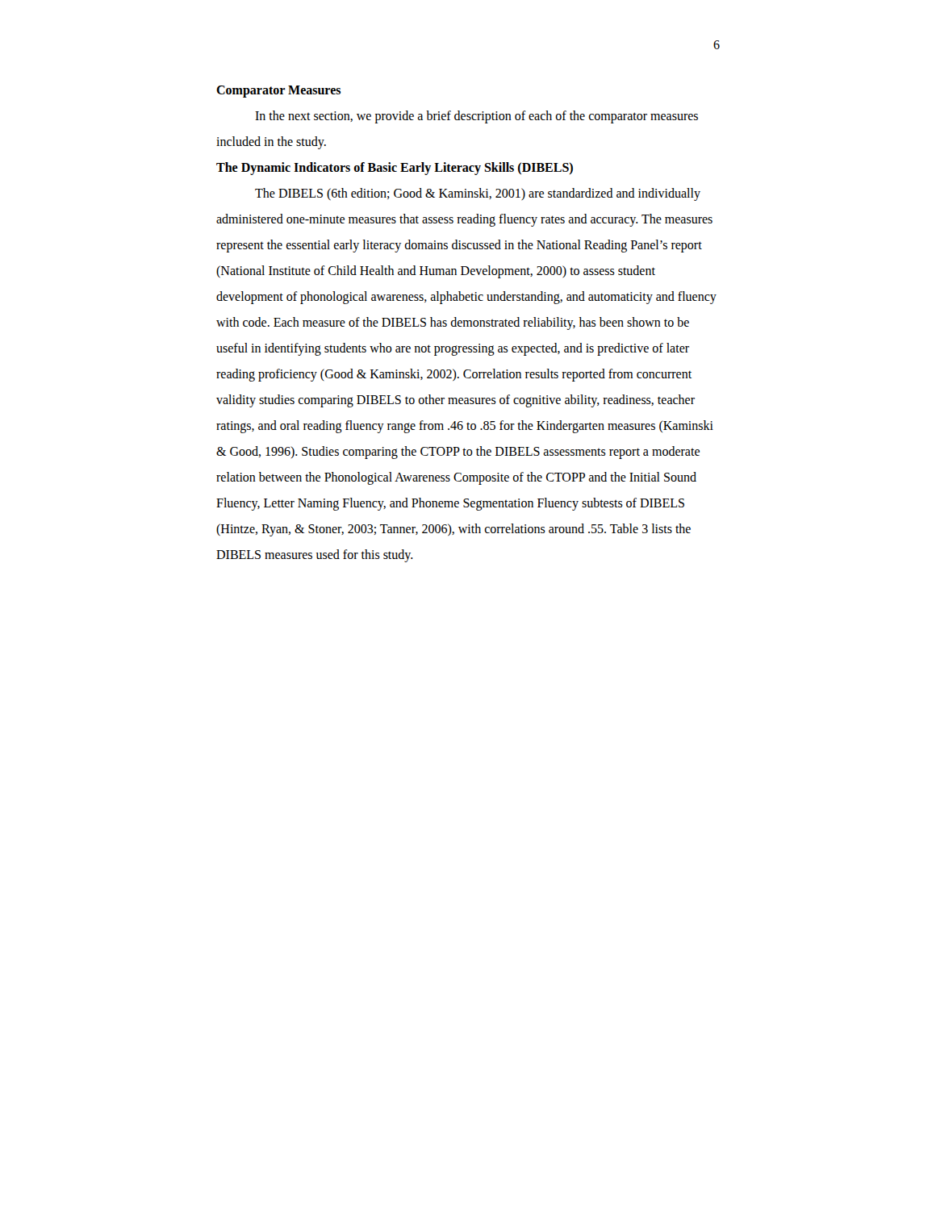6
Comparator Measures
In the next section, we provide a brief description of each of the comparator measures included in the study.
The Dynamic Indicators of Basic Early Literacy Skills (DIBELS)
The DIBELS (6th edition; Good & Kaminski, 2001) are standardized and individually administered one-minute measures that assess reading fluency rates and accuracy. The measures represent the essential early literacy domains discussed in the National Reading Panel’s report (National Institute of Child Health and Human Development, 2000) to assess student development of phonological awareness, alphabetic understanding, and automaticity and fluency with code. Each measure of the DIBELS has demonstrated reliability, has been shown to be useful in identifying students who are not progressing as expected, and is predictive of later reading proficiency (Good & Kaminski, 2002). Correlation results reported from concurrent validity studies comparing DIBELS to other measures of cognitive ability, readiness, teacher ratings, and oral reading fluency range from .46 to .85 for the Kindergarten measures (Kaminski & Good, 1996). Studies comparing the CTOPP to the DIBELS assessments report a moderate relation between the Phonological Awareness Composite of the CTOPP and the Initial Sound Fluency, Letter Naming Fluency, and Phoneme Segmentation Fluency subtests of DIBELS (Hintze, Ryan, & Stoner, 2003; Tanner, 2006), with correlations around .55. Table 3 lists the DIBELS measures used for this study.